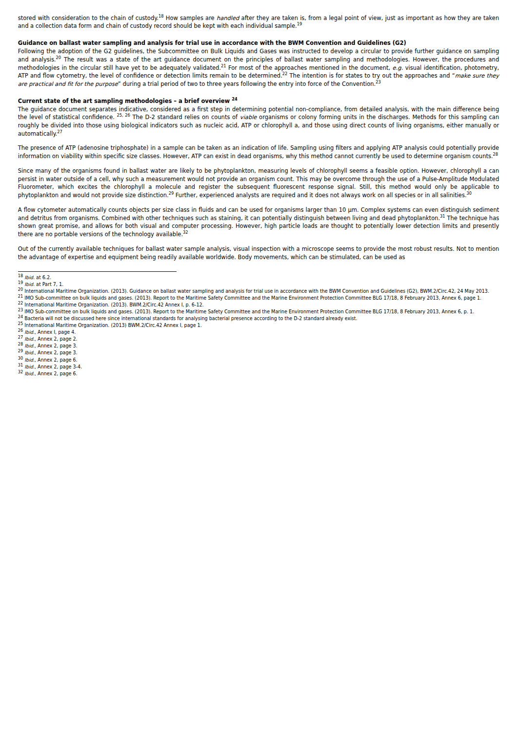stored with consideration to the chain of custody.18 How samples are handled after they are taken is, from a legal point of view, just as important as how they are taken and a collection data form and chain of custody record should be kept with each individual sample.19
Guidance on ballast water sampling and analysis for trial use in accordance with the BWM Convention and Guidelines (G2)
Following the adoption of the G2 guidelines, the Subcommittee on Bulk Liquids and Gases was instructed to develop a circular to provide further guidance on sampling and analysis.20 The result was a state of the art guidance document on the principles of ballast water sampling and methodologies. However, the procedures and methodologies in the circular still have yet to be adequately validated.21 For most of the approaches mentioned in the document, e.g. visual identification, photometry, ATP and flow cytometry, the level of confidence or detection limits remain to be determined.22 The intention is for states to try out the approaches and “make sure they are practical and fit for the purpose” during a trial period of two to three years following the entry into force of the Convention.23
Current state of the art sampling methodologies – a brief overview 24
The guidance document separates indicative, considered as a first step in determining potential non-compliance, from detailed analysis, with the main difference being the level of statistical confidence. 25, 26 The D-2 standard relies on counts of viable organisms or colony forming units in the discharges. Methods for this sampling can roughly be divided into those using biological indicators such as nucleic acid, ATP or chlorophyll a, and those using direct counts of living organisms, either manually or automatically.27
The presence of ATP (adenosine triphosphate) in a sample can be taken as an indication of life. Sampling using filters and applying ATP analysis could potentially provide information on viability within specific size classes. However, ATP can exist in dead organisms, why this method cannot currently be used to determine organism counts.28
Since many of the organisms found in ballast water are likely to be phytoplankton, measuring levels of chlorophyll seems a feasible option. However, chlorophyll a can persist in water outside of a cell, why such a measurement would not provide an organism count. This may be overcome through the use of a Pulse-Amplitude Modulated Fluorometer, which excites the chlorophyll a molecule and register the subsequent fluorescent response signal. Still, this method would only be applicable to phytoplankton and would not provide size distinction.29 Further, experienced analysts are required and it does not always work on all species or in all salinities.30
A flow cytometer automatically counts objects per size class in fluids and can be used for organisms larger than 10 µm. Complex systems can even distinguish sediment and detritus from organisms. Combined with other techniques such as staining, it can potentially distinguish between living and dead phytoplankton.31 The technique has shown great promise, and allows for both visual and computer processing. However, high particle loads are thought to potentially lower detection limits and presently there are no portable versions of the technology available.32
Out of the currently available techniques for ballast water sample analysis, visual inspection with a microscope seems to provide the most robust results. Not to mention the advantage of expertise and equipment being readily available worldwide. Body movements, which can be stimulated, can be used as
18 Ibid. at 6.2.
19 Ibid. at Part 7, 1.
20 International Maritime Organization. (2013). Guidance on ballast water sampling and analysis for trial use in accordance with the BWM Convention and Guidelines (G2), BWM.2/Circ.42, 24 May 2013.
21 IMO Sub-committee on bulk liquids and gases. (2013). Report to the Maritime Safety Committee and the Marine Environment Protection Committee BLG 17/18, 8 February 2013, Annex 6, page 1.
22 International Maritime Organization. (2013). BWM.2/Circ.42 Annex I, p. 6-12.
23 IMO Sub-committee on bulk liquids and gases. (2013). Report to the Maritime Safety Committee and the Marine Environment Protection Committee BLG 17/18, 8 February 2013, Annex 6, p. 1.
24 Bacteria will not be discussed here since international standards for analysing bacterial presence according to the D-2 standard already exist.
25 International Maritime Organization. (2013) BWM.2/Circ.42 Annex I, page 1.
26 Ibid., Annex I, page 4.
27 Ibid., Annex 2, page 2.
28 Ibid., Annex 2, page 3.
29 Ibid., Annex 2, page 3.
30 Ibid., Annex 2, page 6.
31 Ibid., Annex 2, page 3-4.
32 Ibid., Annex 2, page 6.